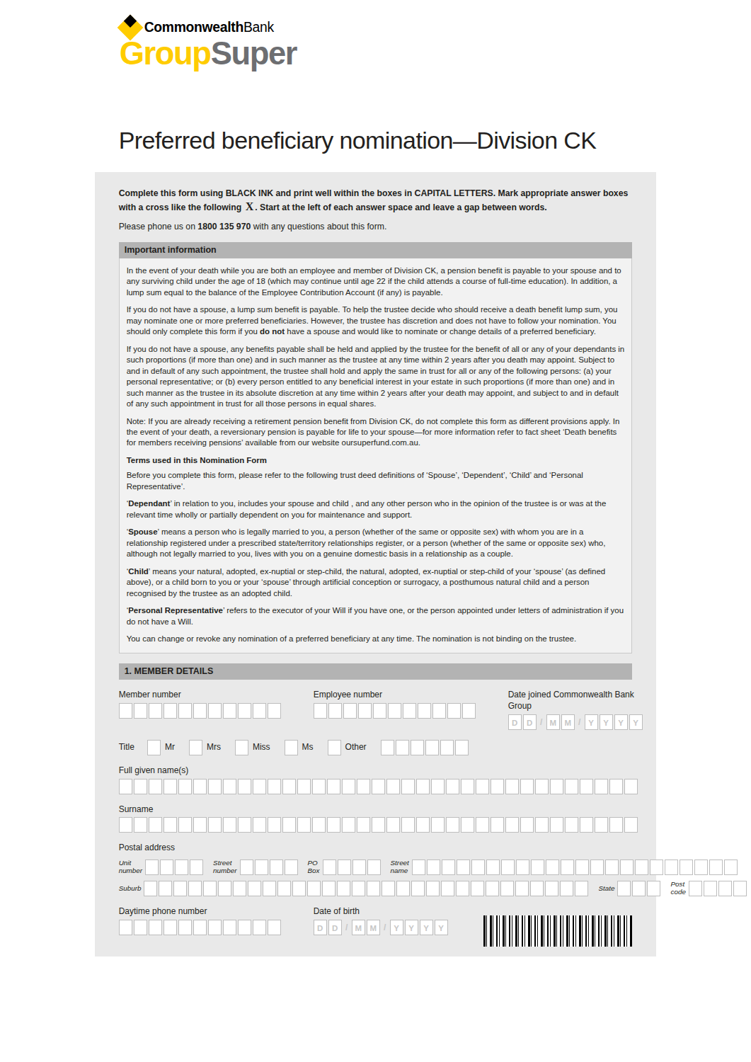CommonwealthBank
Group Super
Preferred beneficiary nomination—Division CK
Complete this form using BLACK INK and print well within the boxes in CAPITAL LETTERS. Mark appropriate answer boxes with a cross like the following X. Start at the left of each answer space and leave a gap between words.
Please phone us on 1800 135 970 with any questions about this form.
Important information
In the event of your death while you are both an employee and member of Division CK, a pension benefit is payable to your spouse and to any surviving child under the age of 18 (which may continue until age 22 if the child attends a course of full-time education). In addition, a lump sum equal to the balance of the Employee Contribution Account (if any) is payable.
If you do not have a spouse, a lump sum benefit is payable. To help the trustee decide who should receive a death benefit lump sum, you may nominate one or more preferred beneficiaries. However, the trustee has discretion and does not have to follow your nomination. You should only complete this form if you do not have a spouse and would like to nominate or change details of a preferred beneficiary.
If you do not have a spouse, any benefits payable shall be held and applied by the trustee for the benefit of all or any of your dependants in such proportions (if more than one) and in such manner as the trustee at any time within 2 years after you death may appoint. Subject to and in default of any such appointment, the trustee shall hold and apply the same in trust for all or any of the following persons: (a) your personal representative; or (b) every person entitled to any beneficial interest in your estate in such proportions (if more than one) and in such manner as the trustee in its absolute discretion at any time within 2 years after your death may appoint, and subject to and in default of any such appointment in trust for all those persons in equal shares.
Note: If you are already receiving a retirement pension benefit from Division CK, do not complete this form as different provisions apply. In the event of your death, a reversionary pension is payable for life to your spouse—for more information refer to fact sheet ‘Death benefits for members receiving pensions’ available from our website oursuperfund.com.au.
Terms used in this Nomination Form
Before you complete this form, please refer to the following trust deed definitions of ‘Spouse’, ‘Dependent’, ‘Child’ and ‘Personal Representative’.
‘Dependant’ in relation to you, includes your spouse and child , and any other person who in the opinion of the trustee is or was at the relevant time wholly or partially dependent on you for maintenance and support.
‘Spouse’ means a person who is legally married to you, a person (whether of the same or opposite sex) with whom you are in a relationship registered under a prescribed state/territory relationships register, or a person (whether of the same or opposite sex) who, although not legally married to you, lives with you on a genuine domestic basis in a relationship as a couple.
‘Child’ means your natural, adopted, ex-nuptial or step-child, the natural, adopted, ex-nuptial or step-child of your ‘spouse’ (as defined above), or a child born to you or your ‘spouse’ through artificial conception or surrogacy, a posthumous natural child and a person recognised by the trustee as an adopted child.
‘Personal Representative’ refers to the executor of your Will if you have one, or the person appointed under letters of administration if you do not have a Will.
You can change or revoke any nomination of a preferred beneficiary at any time. The nomination is not binding on the trustee.
1. MEMBER DETAILS
Member number
Employee number
Date joined Commonwealth Bank Group
D
D
/
M
M
/
Y
Y
Y
Y
Title
Mr
Mrs
Miss
Ms
Other
Full given name(s)
Surname
Postal address
Unit
number
Street
number
PO
Box
Street
name
Suburb
State
Post
code
Daytime phone number
Date of birth
D
D
/
M
M
/
Y
Y
Y
Y